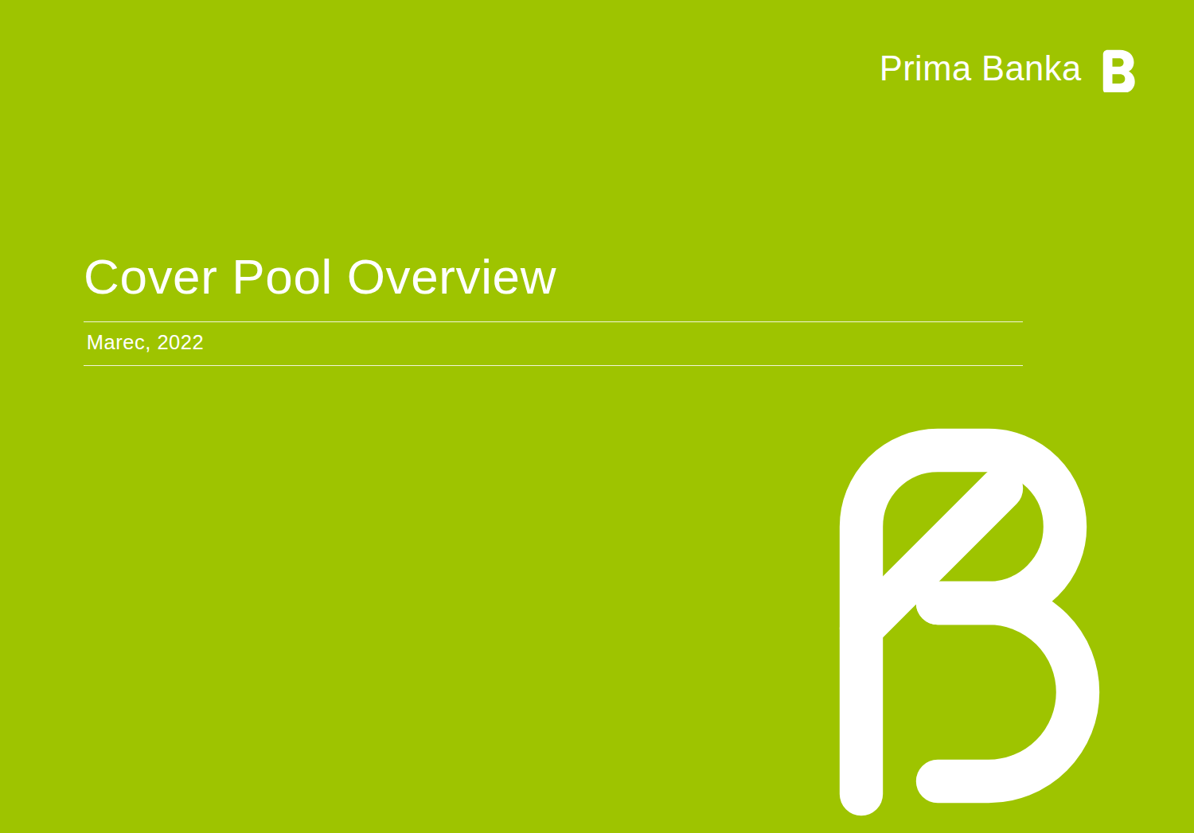Prima Banka
Cover Pool Overview
Marec, 2022